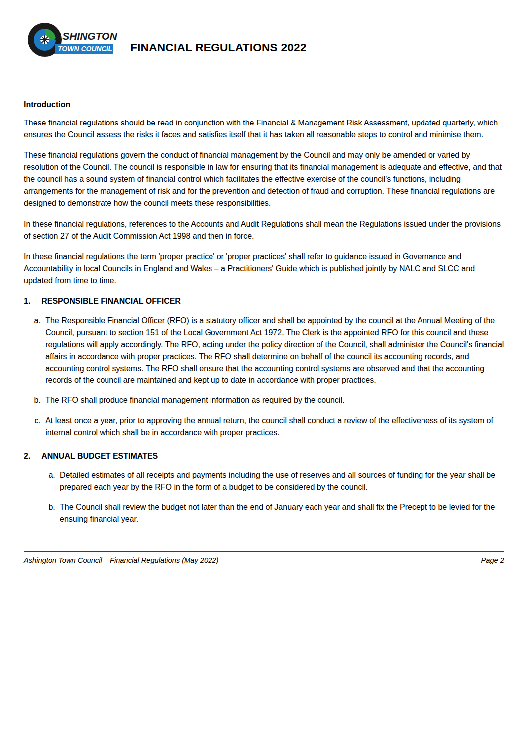ASHINGTON TOWN COUNCIL
FINANCIAL REGULATIONS 2022
Introduction
These financial regulations should be read in conjunction with the Financial & Management Risk Assessment, updated quarterly, which ensures the Council assess the risks it faces and satisfies itself that it has taken all reasonable steps to control and minimise them.
These financial regulations govern the conduct of financial management by the Council and may only be amended or varied by resolution of the Council. The council is responsible in law for ensuring that its financial management is adequate and effective, and that the council has a sound system of financial control which facilitates the effective exercise of the council's functions, including arrangements for the management of risk and for the prevention and detection of fraud and corruption. These financial regulations are designed to demonstrate how the council meets these responsibilities.
In these financial regulations, references to the Accounts and Audit Regulations shall mean the Regulations issued under the provisions of section 27 of the Audit Commission Act 1998 and then in force.
In these financial regulations the term 'proper practice' or 'proper practices' shall refer to guidance issued in Governance and Accountability in local Councils in England and Wales – a Practitioners' Guide which is published jointly by NALC and SLCC and updated from time to time.
RESPONSIBLE FINANCIAL OFFICER
The Responsible Financial Officer (RFO) is a statutory officer and shall be appointed by the council at the Annual Meeting of the Council, pursuant to section 151 of the Local Government Act 1972. The Clerk is the appointed RFO for this council and these regulations will apply accordingly. The RFO, acting under the policy direction of the Council, shall administer the Council's financial affairs in accordance with proper practices. The RFO shall determine on behalf of the council its accounting records, and accounting control systems. The RFO shall ensure that the accounting control systems are observed and that the accounting records of the council are maintained and kept up to date in accordance with proper practices.
The RFO shall produce financial management information as required by the council.
At least once a year, prior to approving the annual return, the council shall conduct a review of the effectiveness of its system of internal control which shall be in accordance with proper practices.
ANNUAL BUDGET ESTIMATES
Detailed estimates of all receipts and payments including the use of reserves and all sources of funding for the year shall be prepared each year by the RFO in the form of a budget to be considered by the council.
The Council shall review the budget not later than the end of January each year and shall fix the Precept to be levied for the ensuing financial year.
Ashington Town Council – Financial Regulations (May 2022) Page 2